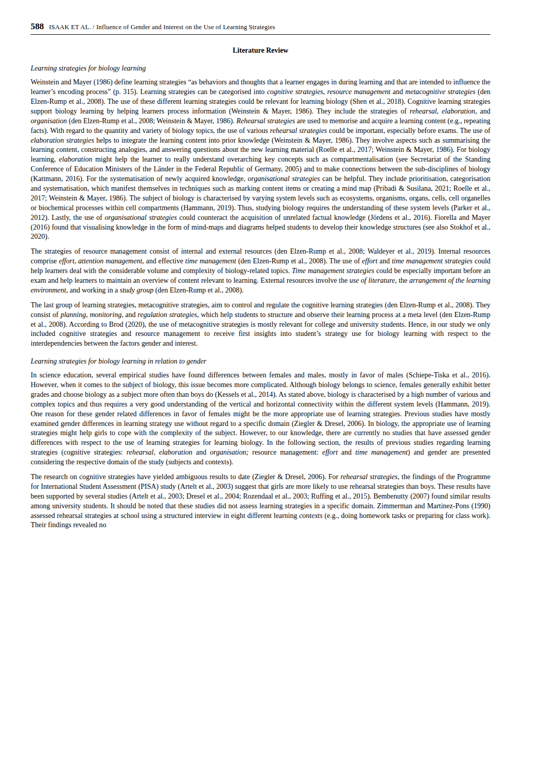588 ISAAK ET AL. / Influence of Gender and Interest on the Use of Learning Strategies
Literature Review
Learning strategies for biology learning
Weinstein and Mayer (1986) define learning strategies “as behaviors and thoughts that a learner engages in during learning and that are intended to influence the learner’s encoding process” (p. 315). Learning strategies can be categorised into cognitive strategies, resource management and metacognitive strategies (den Elzen-Rump et al., 2008). The use of these different learning strategies could be relevant for learning biology (Shen et al., 2018). Cognitive learning strategies support biology learning by helping learners process information (Weinstein & Mayer, 1986). They include the strategies of rehearsal, elaboration, and organisation (den Elzen-Rump et al., 2008; Weinstein & Mayer, 1986). Rehearsal strategies are used to memorise and acquire a learning content (e.g., repeating facts). With regard to the quantity and variety of biology topics, the use of various rehearsal strategies could be important, especially before exams. The use of elaboration strategies helps to integrate the learning content into prior knowledge (Weinstein & Mayer, 1986). They involve aspects such as summarising the learning content, constructing analogies, and answering questions about the new learning material (Roelle et al., 2017; Weinstein & Mayer, 1986). For biology learning, elaboration might help the learner to really understand overarching key concepts such as compartmentalisation (see Secretariat of the Standing Conference of Education Ministers of the Länder in the Federal Republic of Germany, 2005) and to make connections between the sub-disciplines of biology (Kattmann, 2016). For the systematisation of newly acquired knowledge, organisational strategies can be helpful. They include prioritisation, categorisation and systematisation, which manifest themselves in techniques such as marking content items or creating a mind map (Pribadi & Susilana, 2021; Roelle et al., 2017; Weinstein & Mayer, 1986). The subject of biology is characterised by varying system levels such as ecosystems, organisms, organs, cells, cell organelles or biochemical processes within cell compartments (Hammann, 2019). Thus, studying biology requires the understanding of these system levels (Parker et al., 2012). Lastly, the use of organisational strategies could counteract the acquisition of unrelated factual knowledge (Jördens et al., 2016). Fiorella and Mayer (2016) found that visualising knowledge in the form of mind-maps and diagrams helped students to develop their knowledge structures (see also Stokhof et al., 2020).
The strategies of resource management consist of internal and external resources (den Elzen-Rump et al., 2008; Waldeyer et al., 2019). Internal resources comprise effort, attention management, and effective time management (den Elzen-Rump et al., 2008). The use of effort and time management strategies could help learners deal with the considerable volume and complexity of biology-related topics. Time management strategies could be especially important before an exam and help learners to maintain an overview of content relevant to learning. External resources involve the use of literature, the arrangement of the learning environment, and working in a study group (den Elzen-Rump et al., 2008).
The last group of learning strategies, metacognitive strategies, aim to control and regulate the cognitive learning strategies (den Elzen-Rump et al., 2008). They consist of planning, monitoring, and regulation strategies, which help students to structure and observe their learning process at a meta level (den Elzen-Rump et al., 2008). According to Brod (2020), the use of metacognitive strategies is mostly relevant for college and university students. Hence, in our study we only included cognitive strategies and resource management to receive first insights into student’s strategy use for biology learning with respect to the interdependencies between the factors gender and interest.
Learning strategies for biology learning in relation to gender
In science education, several empirical studies have found differences between females and males, mostly in favor of males (Schiepe-Tiska et al., 2016). However, when it comes to the subject of biology, this issue becomes more complicated. Although biology belongs to science, females generally exhibit better grades and choose biology as a subject more often than boys do (Kessels et al., 2014). As stated above, biology is characterised by a high number of various and complex topics and thus requires a very good understanding of the vertical and horizontal connectivity within the different system levels (Hammann, 2019). One reason for these gender related differences in favor of females might be the more appropriate use of learning strategies. Previous studies have mostly examined gender differences in learning strategy use without regard to a specific domain (Ziegler & Dresel, 2006). In biology, the appropriate use of learning strategies might help girls to cope with the complexity of the subject. However, to our knowledge, there are currently no studies that have assessed gender differences with respect to the use of learning strategies for learning biology. In the following section, the results of previous studies regarding learning strategies (cognitive strategies: rehearsal, elaboration and organisation; resource management: effort and time management) and gender are presented considering the respective domain of the study (subjects and contexts).
The research on cognitive strategies have yielded ambiguous results to date (Ziegler & Dresel, 2006). For rehearsal strategies, the findings of the Programme for International Student Assessment (PISA) study (Artelt et al., 2003) suggest that girls are more likely to use rehearsal strategies than boys. These results have been supported by several studies (Artelt et al., 2003; Dresel et al., 2004; Rozendaal et al., 2003; Ruffing et al., 2015). Bembenutty (2007) found similar results among university students. It should be noted that these studies did not assess learning strategies in a specific domain. Zimmerman and Martinez-Pons (1990) assessed rehearsal strategies at school using a structured interview in eight different learning contexts (e.g., doing homework tasks or preparing for class work). Their findings revealed no